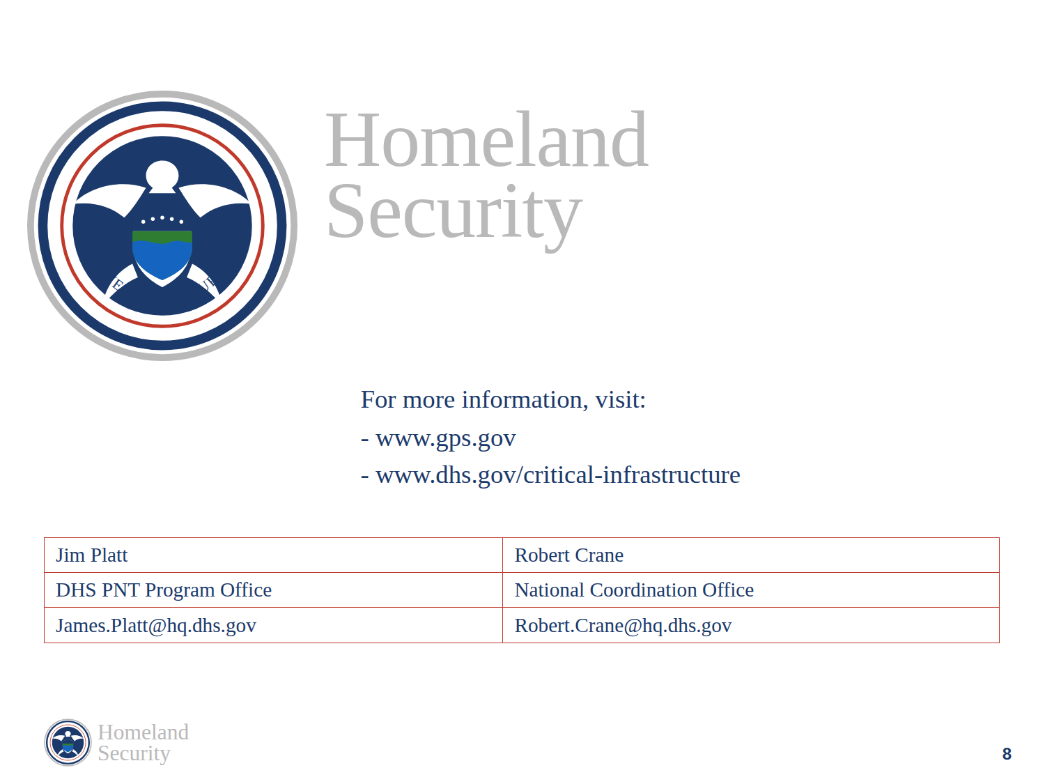U.S. DEPARTMENT OF HOMELAND SECURITY
HomelandSecurity
For more information, visit:
- www.gps.gov
- www.dhs.gov/critical-infrastructure
| Jim Platt | Robert Crane |
| DHS PNT Program Office | National Coordination Office |
| James.Platt@hq.dhs.gov | Robert.Crane@hq.dhs.gov |
Homeland Security
8